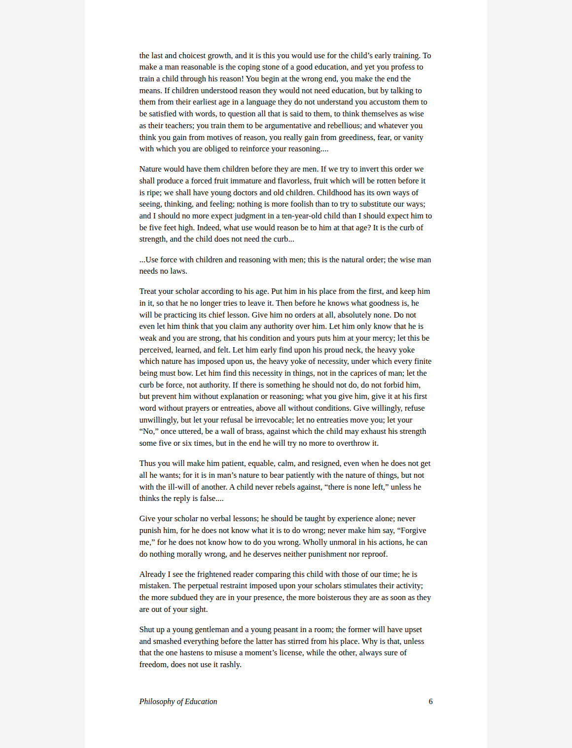the last and choicest growth, and it is this you would use for the child’s early training. To make a man reasonable is the coping stone of a good education, and yet you profess to train a child through his reason! You begin at the wrong end, you make the end the means. If children understood reason they would not need education, but by talking to them from their earliest age in a language they do not understand you accustom them to be satisfied with words, to question all that is said to them, to think themselves as wise as their teachers; you train them to be argumentative and rebellious; and whatever you think you gain from motives of reason, you really gain from greediness, fear, or vanity with which you are obliged to reinforce your reasoning....
Nature would have them children before they are men. If we try to invert this order we shall produce a forced fruit immature and flavorless, fruit which will be rotten before it is ripe; we shall have young doctors and old children. Childhood has its own ways of seeing, thinking, and feeling; nothing is more foolish than to try to substitute our ways; and I should no more expect judgment in a ten-year-old child than I should expect him to be five feet high. Indeed, what use would reason be to him at that age? It is the curb of strength, and the child does not need the curb...
...Use force with children and reasoning with men; this is the natural order; the wise man needs no laws.
Treat your scholar according to his age. Put him in his place from the first, and keep him in it, so that he no longer tries to leave it. Then before he knows what goodness is, he will be practicing its chief lesson. Give him no orders at all, absolutely none. Do not even let him think that you claim any authority over him. Let him only know that he is weak and you are strong, that his condition and yours puts him at your mercy; let this be perceived, learned, and felt. Let him early find upon his proud neck, the heavy yoke which nature has imposed upon us, the heavy yoke of necessity, under which every finite being must bow. Let him find this necessity in things, not in the caprices of man; let the curb be force, not authority. If there is something he should not do, do not forbid him, but prevent him without explanation or reasoning; what you give him, give it at his first word without prayers or entreaties, above all without conditions. Give willingly, refuse unwillingly, but let your refusal be irrevocable; let no entreaties move you; let your “No,” once uttered, be a wall of brass, against which the child may exhaust his strength some five or six times, but in the end he will try no more to overthrow it.
Thus you will make him patient, equable, calm, and resigned, even when he does not get all he wants; for it is in man’s nature to bear patiently with the nature of things, but not with the ill-will of another. A child never rebels against, “there is none left,” unless he thinks the reply is false....
Give your scholar no verbal lessons; he should be taught by experience alone; never punish him, for he does not know what it is to do wrong; never make him say, “Forgive me,” for he does not know how to do you wrong. Wholly unmoral in his actions, he can do nothing morally wrong, and he deserves neither punishment nor reproof.
Already I see the frightened reader comparing this child with those of our time; he is mistaken. The perpetual restraint imposed upon your scholars stimulates their activity; the more subdued they are in your presence, the more boisterous they are as soon as they are out of your sight.
Shut up a young gentleman and a young peasant in a room; the former will have upset and smashed everything before the latter has stirred from his place. Why is that, unless that the one hastens to misuse a moment’s license, while the other, always sure of freedom, does not use it rashly.
Philosophy of Education 6